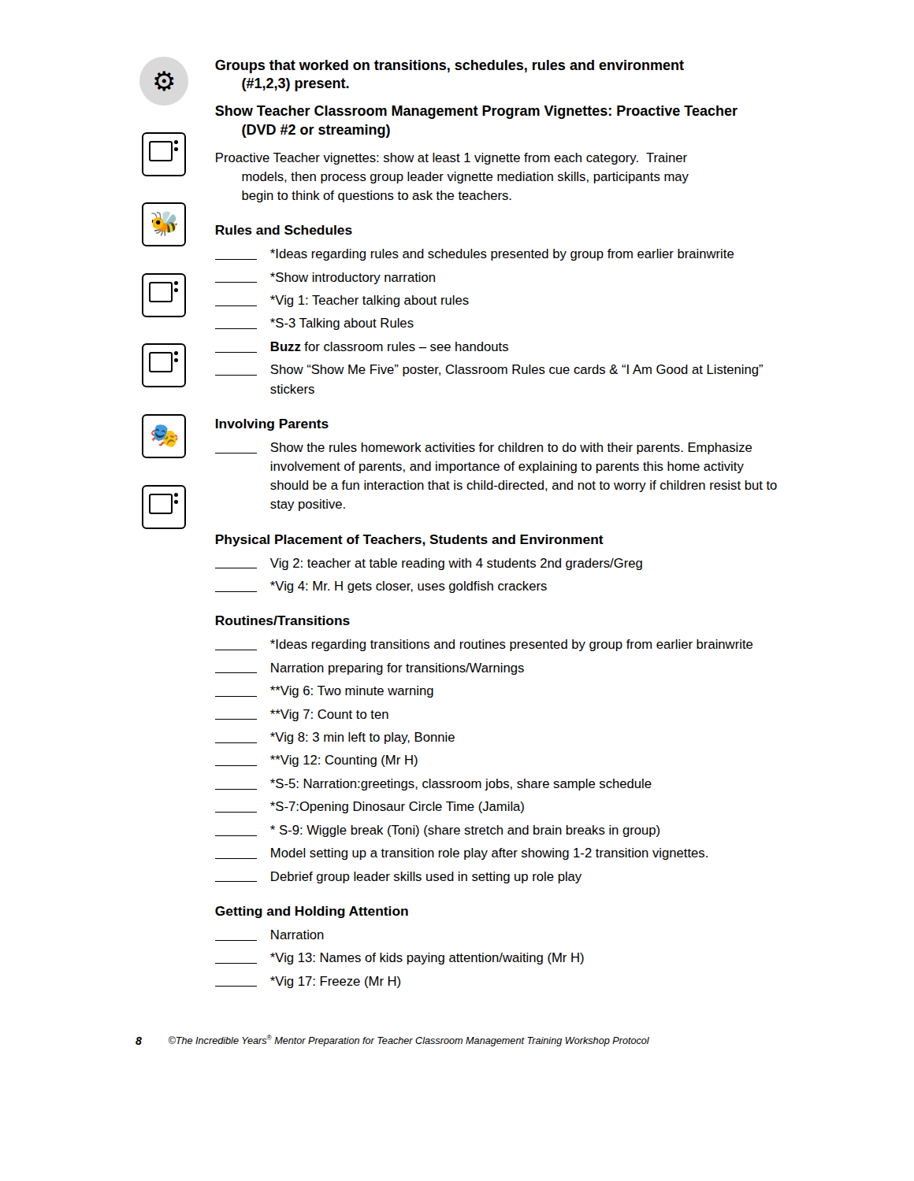Groups that worked on transitions, schedules, rules and environment (#1,2,3) present.
Show Teacher Classroom Management Program Vignettes: Proactive Teacher (DVD #2 or streaming)
Proactive Teacher vignettes: show at least 1 vignette from each category. Trainer models, then process group leader vignette mediation skills, participants may begin to think of questions to ask the teachers.
Rules and Schedules
*Ideas regarding rules and schedules presented by group from earlier brainwrite
*Show introductory narration
*Vig 1: Teacher talking about rules
*S-3 Talking about Rules
Buzz for classroom rules – see handouts
Show “Show Me Five” poster, Classroom Rules cue cards & “I Am Good at Listening” stickers
Involving Parents
Show the rules homework activities for children to do with their parents. Emphasize involvement of parents, and importance of explaining to parents this home activity should be a fun interaction that is child-directed, and not to worry if children resist but to stay positive.
Physical Placement of Teachers, Students and Environment
Vig 2: teacher at table reading with 4 students 2nd graders/Greg
*Vig 4: Mr. H gets closer, uses goldfish crackers
Routines/Transitions
*Ideas regarding transitions and routines presented by group from earlier brainwrite
Narration preparing for transitions/Warnings
**Vig 6: Two minute warning
**Vig 7: Count to ten
*Vig 8: 3 min left to play, Bonnie
**Vig 12: Counting (Mr H)
*S-5: Narration:greetings, classroom jobs, share sample schedule
*S-7:Opening Dinosaur Circle Time (Jamila)
* S-9: Wiggle break (Toni) (share stretch and brain breaks in group)
Model setting up a transition role play after showing 1-2 transition vignettes.
Debrief group leader skills used in setting up role play
Getting and Holding Attention
Narration
*Vig 13: Names of kids paying attention/waiting (Mr H)
*Vig 17: Freeze (Mr H)
8 ©The Incredible Years® Mentor Preparation for Teacher Classroom Management Training Workshop Protocol